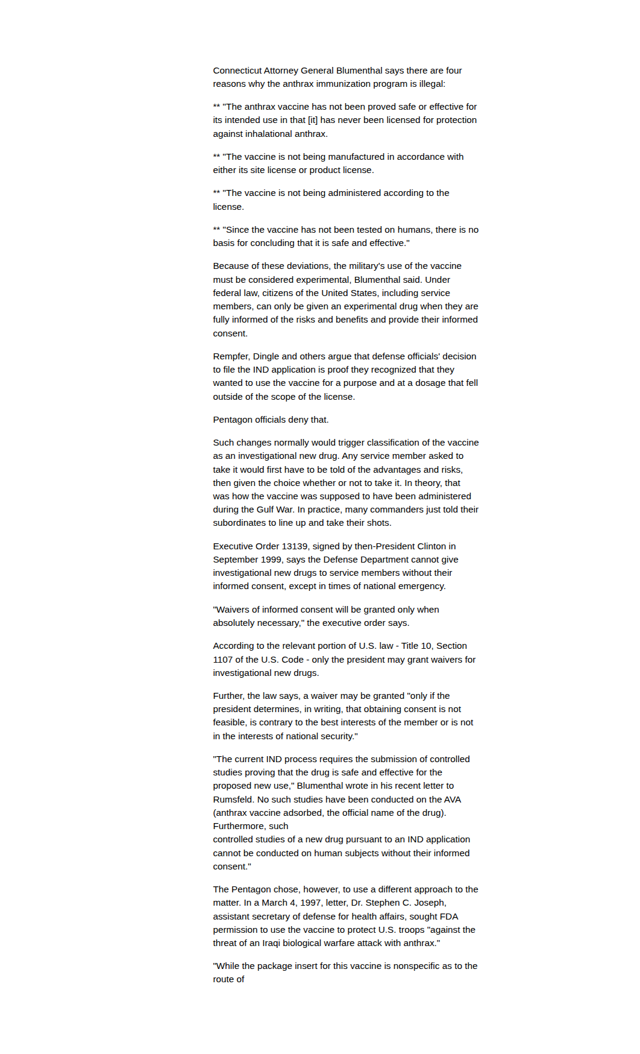Connecticut Attorney General Blumenthal says there are four reasons why the anthrax immunization program is illegal:
** "The anthrax vaccine has not been proved safe or effective for its intended use in that [it] has never been licensed for protection against inhalational anthrax.
** "The vaccine is not being manufactured in accordance with either its site license or product license.
** "The vaccine is not being administered according to the license.
** "Since the vaccine has not been tested on humans, there is no basis for concluding that it is safe and effective."
Because of these deviations, the military's use of the vaccine must be considered experimental, Blumenthal said. Under federal law, citizens of the United States, including service members, can only be given an experimental drug when they are fully informed of the risks and benefits and provide their informed consent.
Rempfer, Dingle and others argue that defense officials' decision to file the IND application is proof they recognized that they wanted to use the vaccine for a purpose and at a dosage that fell outside of the scope of the license.
Pentagon officials deny that.
Such changes normally would trigger classification of the vaccine as an investigational new drug. Any service member asked to take it would first have to be told of the advantages and risks, then given the choice whether or not to take it. In theory, that was how the vaccine was supposed to have been administered during the Gulf War. In practice, many commanders just told their subordinates to line up and take their shots.
Executive Order 13139, signed by then-President Clinton in September 1999, says the Defense Department cannot give investigational new drugs to service members without their informed consent, except in times of national emergency.
"Waivers of informed consent will be granted only when absolutely necessary," the executive order says.
According to the relevant portion of U.S. law - Title 10, Section 1107 of the U.S. Code - only the president may grant waivers for investigational new drugs.
Further, the law says, a waiver may be granted "only if the president determines, in writing, that obtaining consent is not feasible, is contrary to the best interests of the member or is not in the interests of national security."
"The current IND process requires the submission of controlled studies proving that the drug is safe and effective for the proposed new use," Blumenthal wrote in his recent letter to Rumsfeld. No such studies have been conducted on the AVA (anthrax vaccine adsorbed, the official name of the drug). Furthermore, such
controlled studies of a new drug pursuant to an IND application cannot be conducted on human subjects without their informed consent."
The Pentagon chose, however, to use a different approach to the matter. In a March 4, 1997, letter, Dr. Stephen C. Joseph, assistant secretary of defense for health affairs, sought FDA permission to use the vaccine to protect U.S. troops "against the threat of an Iraqi biological warfare attack with anthrax."
"While the package insert for this vaccine is nonspecific as to the route of